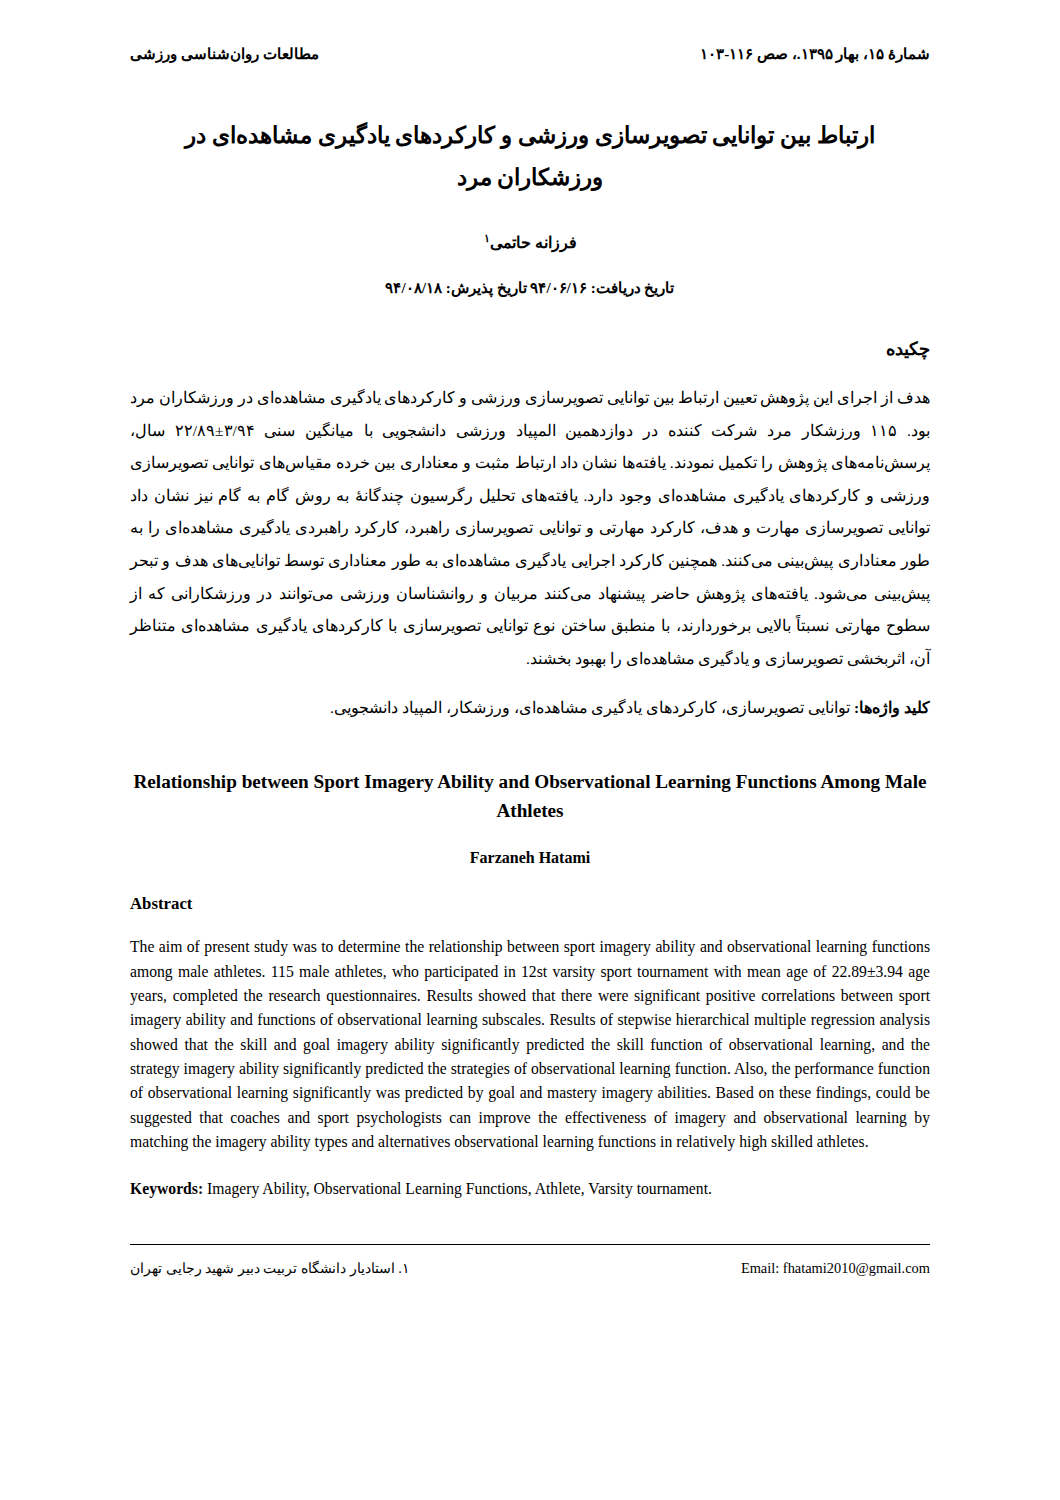شمارۀ ۱۵، بهار ۱۳۹۵.، صص ۱۱۶-۱۰۳ مطالعات روان‌شناسی ورزشی
ارتباط بین توانایی تصویرسازی ورزشی و کارکردهای یادگیری مشاهده‌ای در ورزشکاران مرد
فرزانه حاتمی۱
تاریخ دریافت: ۹۴/۰۶/۱۶ تاریخ پذیرش: ۹۴/۰۸/۱۸
چکیده
هدف از اجرای این پژوهش تعیین ارتباط بین توانایی تصویرسازی ورزشی و کارکردهای یادگیری مشاهده‌ای در ورزشکاران مرد بود. ۱۱۵ ورزشکار مرد شرکت کننده در دوازدهمین المپیاد ورزشی دانشجویی با میانگین سنی ۳/۹۴±۲۲/۸۹ سال، پرسش‌نامه‌های پژوهش را تکمیل نمودند. یافته‌ها نشان داد ارتباط مثبت و معناداری بین خرده مقیاس‌های توانایی تصویرسازی ورزشی و کارکردهای یادگیری مشاهده‌ای وجود دارد. یافته‌های تحلیل رگرسیون چندگانۀ به روش گام به گام نیز نشان داد توانایی تصویرسازی مهارت و هدف، کارکرد مهارتی و توانایی تصویرسازی راهبرد، کارکرد راهبردی یادگیری مشاهده‌ای را به طور معناداری پیش‌بینی می‌کنند. همچنین کارکرد اجرایی یادگیری مشاهده‌ای به طور معناداری توسط توانایی‌های هدف و تبحر پیش‌بینی می‌شود. یافته‌های پژوهش حاضر پیشنهاد می‌کنند مربیان و روانشناسان ورزشی می‌توانند در ورزشکارانی که از سطوح مهارتی نسبتاً بالایی برخوردارند، با منطبق ساختن نوع توانایی تصویرسازی با کارکردهای یادگیری مشاهده‌ای متناظر آن، اثربخشی تصویرسازی و یادگیری مشاهده‌ای را بهبود بخشند.
کلید واژه‌ها: توانایی تصویرسازی، کارکردهای یادگیری مشاهده‌ای، ورزشکار، المپیاد دانشجویی.
Relationship between Sport Imagery Ability and Observational Learning Functions Among Male Athletes
Farzaneh Hatami
Abstract
The aim of present study was to determine the relationship between sport imagery ability and observational learning functions among male athletes. 115 male athletes, who participated in 12st varsity sport tournament with mean age of 22.89±3.94 age years, completed the research questionnaires. Results showed that there were significant positive correlations between sport imagery ability and functions of observational learning subscales. Results of stepwise hierarchical multiple regression analysis showed that the skill and goal imagery ability significantly predicted the skill function of observational learning, and the strategy imagery ability significantly predicted the strategies of observational learning function. Also, the performance function of observational learning significantly was predicted by goal and mastery imagery abilities. Based on these findings, could be suggested that coaches and sport psychologists can improve the effectiveness of imagery and observational learning by matching the imagery ability types and alternatives observational learning functions in relatively high skilled athletes.
Keywords: Imagery Ability, Observational Learning Functions, Athlete, Varsity tournament.
Email: fhatami2010@gmail.com ۱. استادیار دانشگاه تربیت دبیر شهید رجایی تهران